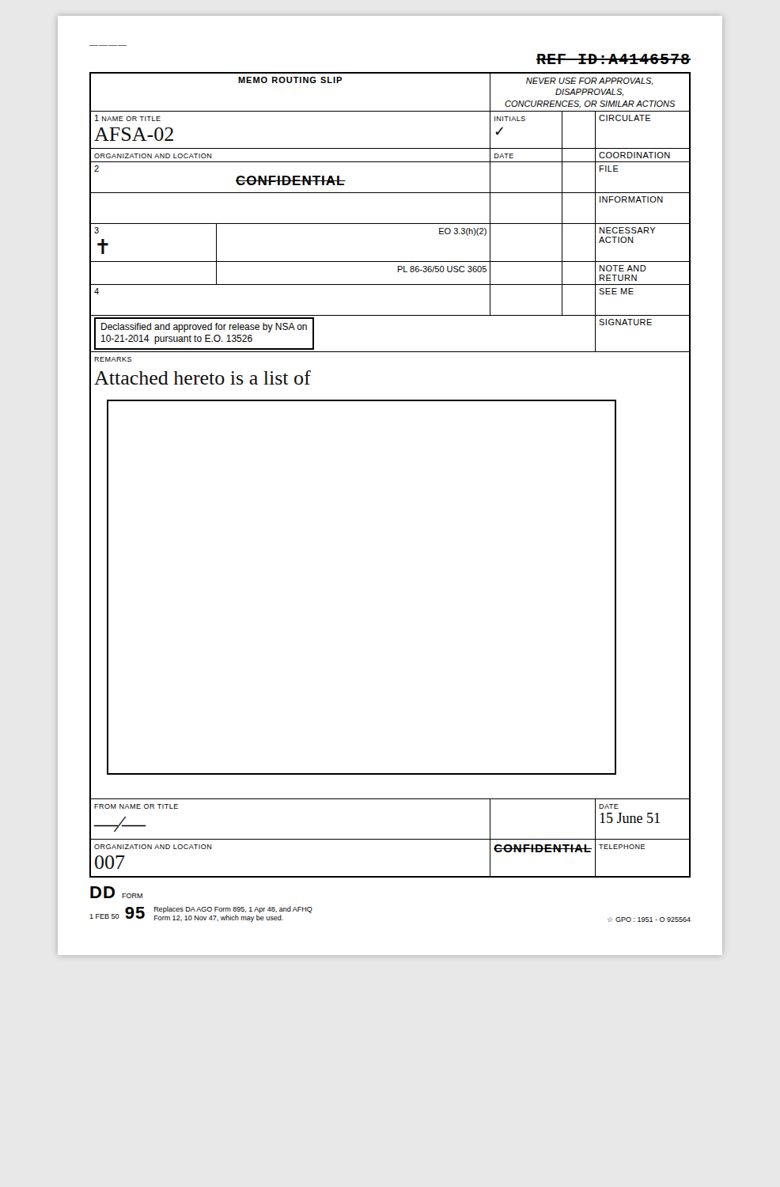————
REF ID:A4146578
| MEMO ROUTING SLIP | NEVER USE FOR APPROVALS, DISAPPROVALS, CONCURRENCES, OR SIMILAR ACTIONS |
| 1 NAME OR TITLE AFSA-02 | INITIALS ✓ | | CIRCULATE |
| ORGANIZATION AND LOCATION | DATE | | COORDINATION |
| 2 CONFIDENTIAL | | | FILE |
| | | | INFORMATION |
| 3 ✝ | EO 3.3(h)(2) | | | NECESSARY ACTION |
| | PL 86-36/50 USC 3605 | | | NOTE AND RETURN |
| 4 | | | SEE ME |
| Declassified and approved for release by NSA on 10-21-2014 pursuant to E.O. 13526 | SIGNATURE |
| REMARKS Attached hereto is a list of |
| FROM NAME OR TITLE —⁄— | | DATE 15 June 51 |
| ORGANIZATION AND LOCATION 007 | CONFIDENTIAL | TELEPHONE |
DD FORM
1 FEB 50 95
Replaces DA AGO Form 895, 1 Apr 48, and AFHQ
Form 12, 10 Nov 47, which may be used.
☆ GPO : 1951 - O 925564